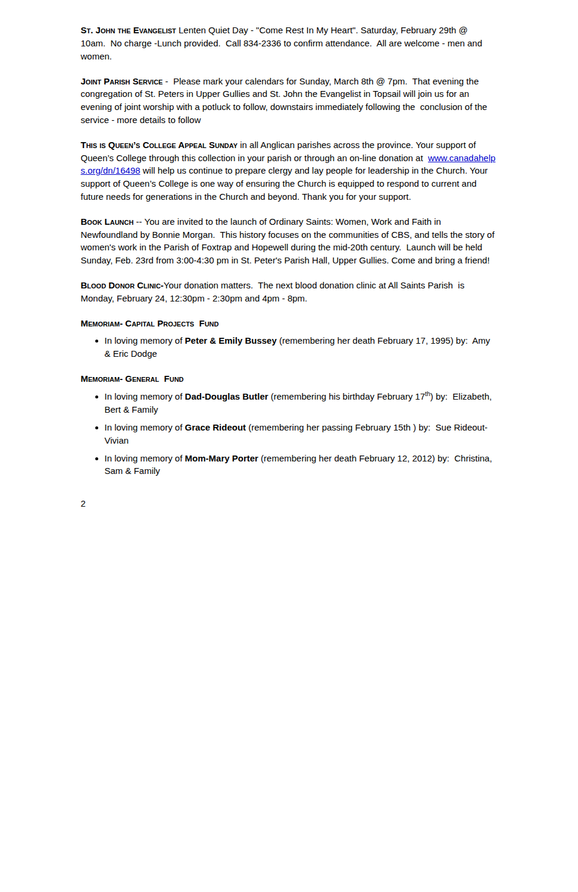St. John the Evangelist Lenten Quiet Day - "Come Rest In My Heart". Saturday, February 29th @ 10am. No charge -Lunch provided. Call 834-2336 to confirm attendance. All are welcome - men and women.
Joint Parish Service - Please mark your calendars for Sunday, March 8th @ 7pm. That evening the congregation of St. Peters in Upper Gullies and St. John the Evangelist in Topsail will join us for an evening of joint worship with a potluck to follow, downstairs immediately following the conclusion of the service - more details to follow
This is Queen’s College Appeal Sunday in all Anglican parishes across the province. Your support of Queen’s College through this collection in your parish or through an on-line donation at www.canadahelps.org/dn/16498 will help us continue to prepare clergy and lay people for leadership in the Church. Your support of Queen’s College is one way of ensuring the Church is equipped to respond to current and future needs for generations in the Church and beyond. Thank you for your support.
Book Launch -- You are invited to the launch of Ordinary Saints: Women, Work and Faith in Newfoundland by Bonnie Morgan. This history focuses on the communities of CBS, and tells the story of women's work in the Parish of Foxtrap and Hopewell during the mid-20th century. Launch will be held Sunday, Feb. 23rd from 3:00-4:30 pm in St. Peter's Parish Hall, Upper Gullies. Come and bring a friend!
Blood Donor Clinic-Your donation matters. The next blood donation clinic at All Saints Parish is Monday, February 24, 12:30pm - 2:30pm and 4pm - 8pm.
Memoriam- Capital Projects Fund
In loving memory of Peter & Emily Bussey (remembering her death February 17, 1995) by: Amy & Eric Dodge
Memoriam- General Fund
In loving memory of Dad-Douglas Butler (remembering his birthday February 17th) by: Elizabeth, Bert & Family
In loving memory of Grace Rideout (remembering her passing February 15th ) by: Sue Rideout-Vivian
In loving memory of Mom-Mary Porter (remembering her death February 12, 2012) by: Christina, Sam & Family
2